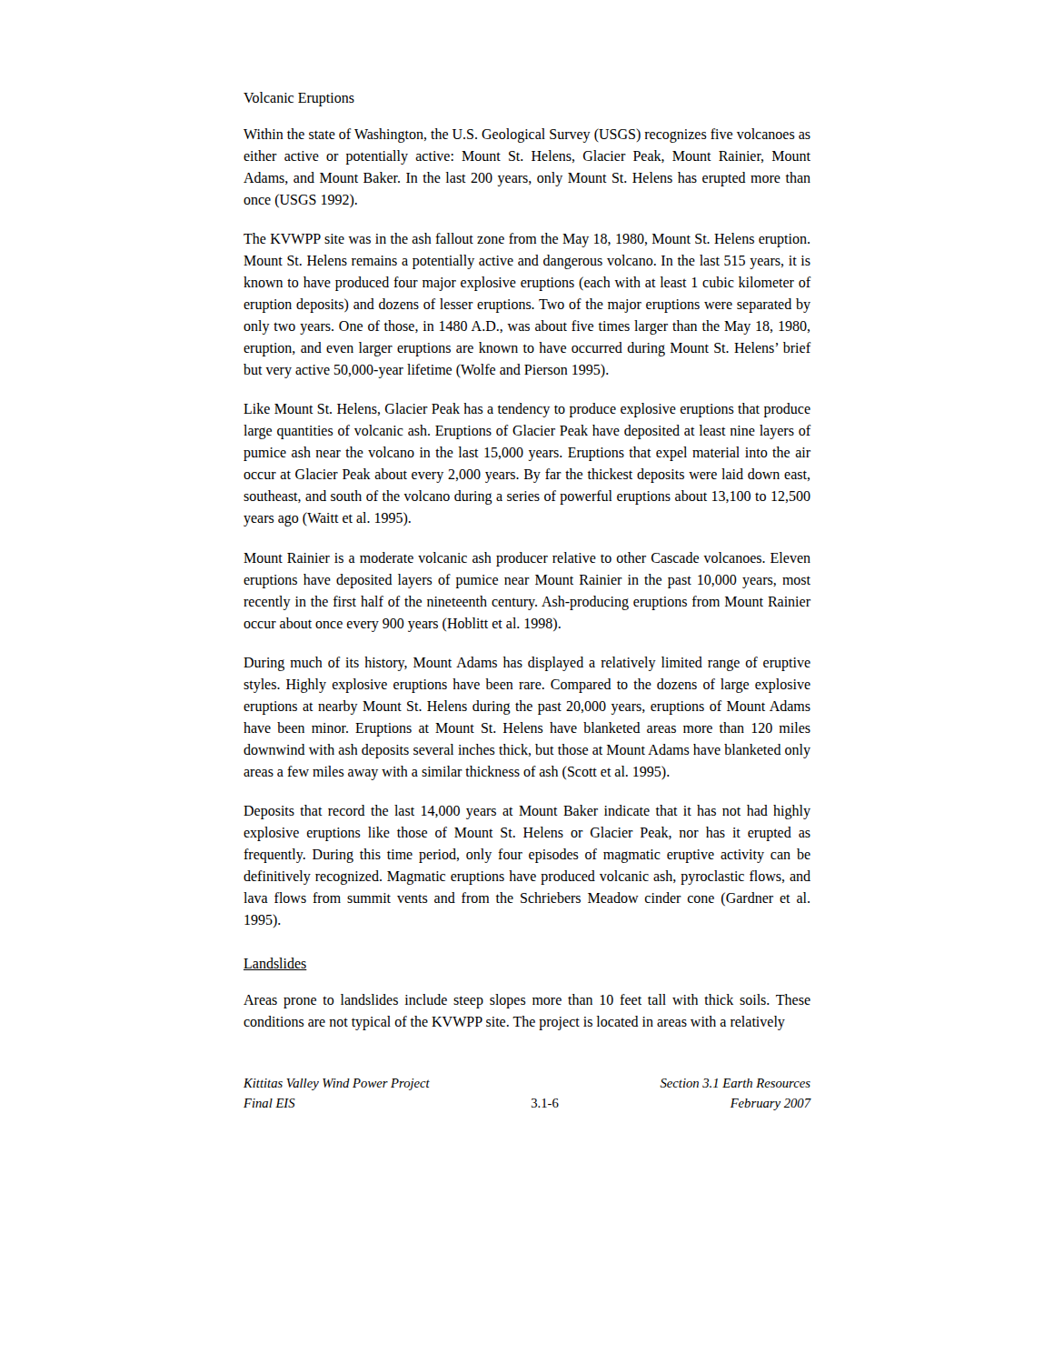Volcanic Eruptions
Within the state of Washington, the U.S. Geological Survey (USGS) recognizes five volcanoes as either active or potentially active: Mount St. Helens, Glacier Peak, Mount Rainier, Mount Adams, and Mount Baker. In the last 200 years, only Mount St. Helens has erupted more than once (USGS 1992).
The KVWPP site was in the ash fallout zone from the May 18, 1980, Mount St. Helens eruption. Mount St. Helens remains a potentially active and dangerous volcano. In the last 515 years, it is known to have produced four major explosive eruptions (each with at least 1 cubic kilometer of eruption deposits) and dozens of lesser eruptions. Two of the major eruptions were separated by only two years. One of those, in 1480 A.D., was about five times larger than the May 18, 1980, eruption, and even larger eruptions are known to have occurred during Mount St. Helens’ brief but very active 50,000-year lifetime (Wolfe and Pierson 1995).
Like Mount St. Helens, Glacier Peak has a tendency to produce explosive eruptions that produce large quantities of volcanic ash. Eruptions of Glacier Peak have deposited at least nine layers of pumice ash near the volcano in the last 15,000 years. Eruptions that expel material into the air occur at Glacier Peak about every 2,000 years. By far the thickest deposits were laid down east, southeast, and south of the volcano during a series of powerful eruptions about 13,100 to 12,500 years ago (Waitt et al. 1995).
Mount Rainier is a moderate volcanic ash producer relative to other Cascade volcanoes. Eleven eruptions have deposited layers of pumice near Mount Rainier in the past 10,000 years, most recently in the first half of the nineteenth century. Ash-producing eruptions from Mount Rainier occur about once every 900 years (Hoblitt et al. 1998).
During much of its history, Mount Adams has displayed a relatively limited range of eruptive styles. Highly explosive eruptions have been rare. Compared to the dozens of large explosive eruptions at nearby Mount St. Helens during the past 20,000 years, eruptions of Mount Adams have been minor. Eruptions at Mount St. Helens have blanketed areas more than 120 miles downwind with ash deposits several inches thick, but those at Mount Adams have blanketed only areas a few miles away with a similar thickness of ash (Scott et al. 1995).
Deposits that record the last 14,000 years at Mount Baker indicate that it has not had highly explosive eruptions like those of Mount St. Helens or Glacier Peak, nor has it erupted as frequently. During this time period, only four episodes of magmatic eruptive activity can be definitively recognized. Magmatic eruptions have produced volcanic ash, pyroclastic flows, and lava flows from summit vents and from the Schriebers Meadow cinder cone (Gardner et al. 1995).
Landslides
Areas prone to landslides include steep slopes more than 10 feet tall with thick soils. These conditions are not typical of the KVWPP site. The project is located in areas with a relatively
Kittitas Valley Wind Power Project Final EIS
3.1-6
Section 3.1 Earth Resources February 2007